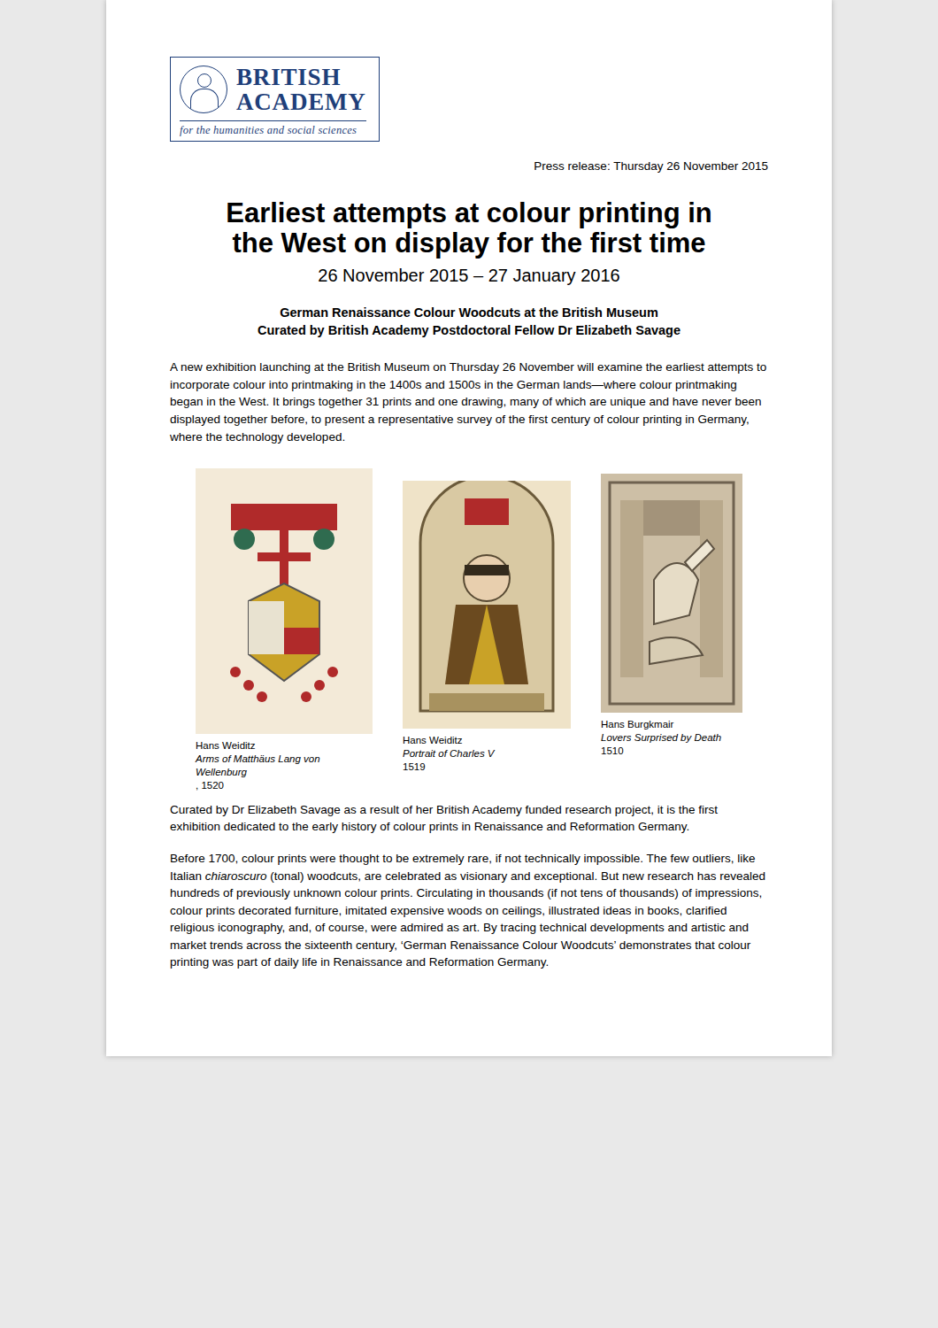BRITISH ACADEMY
for the humanities and social sciences
Press release: Thursday 26 November 2015
Earliest attempts at colour printing in
the West on display for the first time
26 November 2015 – 27 January 2016
German Renaissance Colour Woodcuts at the British Museum
Curated by British Academy Postdoctoral Fellow Dr Elizabeth Savage
A new exhibition launching at the British Museum on Thursday 26 November will examine the earliest attempts to incorporate colour into printmaking in the 1400s and 1500s in the German lands—where colour printmaking began in the West. It brings together 31 prints and one drawing, many of which are unique and have never been displayed together before, to present a representative survey of the first century of colour printing in Germany, where the technology developed.
Hans Weiditz Arms of Matthäus Lang von Wellenburg, 1520
Hans Weiditz Portrait of Charles V 1519
Hans Burgkmair Lovers Surprised by Death 1510
Curated by Dr Elizabeth Savage as a result of her British Academy funded research project, it is the first exhibition dedicated to the early history of colour prints in Renaissance and Reformation Germany.
Before 1700, colour prints were thought to be extremely rare, if not technically impossible. The few outliers, like Italian chiaroscuro (tonal) woodcuts, are celebrated as visionary and exceptional. But new research has revealed hundreds of previously unknown colour prints. Circulating in thousands (if not tens of thousands) of impressions, colour prints decorated furniture, imitated expensive woods on ceilings, illustrated ideas in books, clarified religious iconography, and, of course, were admired as art. By tracing technical developments and artistic and market trends across the sixteenth century, ‘German Renaissance Colour Woodcuts’ demonstrates that colour printing was part of daily life in Renaissance and Reformation Germany.